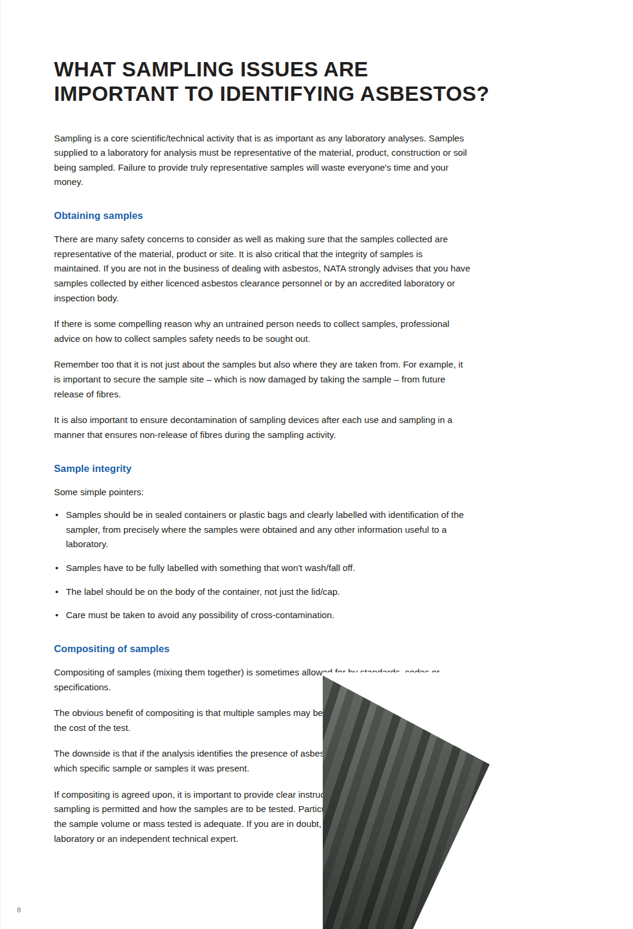What sampling issues are important to identifying asbestos?
Sampling is a core scientific/technical activity that is as important as any laboratory analyses. Samples supplied to a laboratory for analysis must be representative of the material, product, construction or soil being sampled. Failure to provide truly representative samples will waste everyone's time and your money.
Obtaining samples
There are many safety concerns to consider as well as making sure that the samples collected are representative of the material, product or site. It is also critical that the integrity of samples is maintained. If you are not in the business of dealing with asbestos, NATA strongly advises that you have samples collected by either licenced asbestos clearance personnel or by an accredited laboratory or inspection body.
If there is some compelling reason why an untrained person needs to collect samples, professional advice on how to collect samples safety needs to be sought out.
Remember too that it is not just about the samples but also where they are taken from. For example, it is important to secure the sample site – which is now damaged by taking the sample – from future release of fibres.
It is also important to ensure decontamination of sampling devices after each use and sampling in a manner that ensures non-release of fibres during the sampling activity.
Sample integrity
Some simple pointers:
Samples should be in sealed containers or plastic bags and clearly labelled with identification of the sampler, from precisely where the samples were obtained and any other information useful to a laboratory.
Samples have to be fully labelled with something that won't wash/fall off.
The label should be on the body of the container, not just the lid/cap.
Care must be taken to avoid any possibility of cross-contamination.
Compositing of samples
Compositing of samples (mixing them together) is sometimes allowed for by standards, codes or specifications.
The obvious benefit of compositing is that multiple samples may be tested together which may reduce the cost of the test.
The downside is that if the analysis identifies the presence of asbestos, it is not possible to identify in which specific sample or samples it was present.
If compositing is agreed upon, it is important to provide clear instructions to the laboratory whether sub-sampling is permitted and how the samples are to be tested. Particular care should be paid to ensuring the sample volume or mass tested is adequate. If you are in doubt, this should be discussed with the laboratory or an independent technical expert.
8